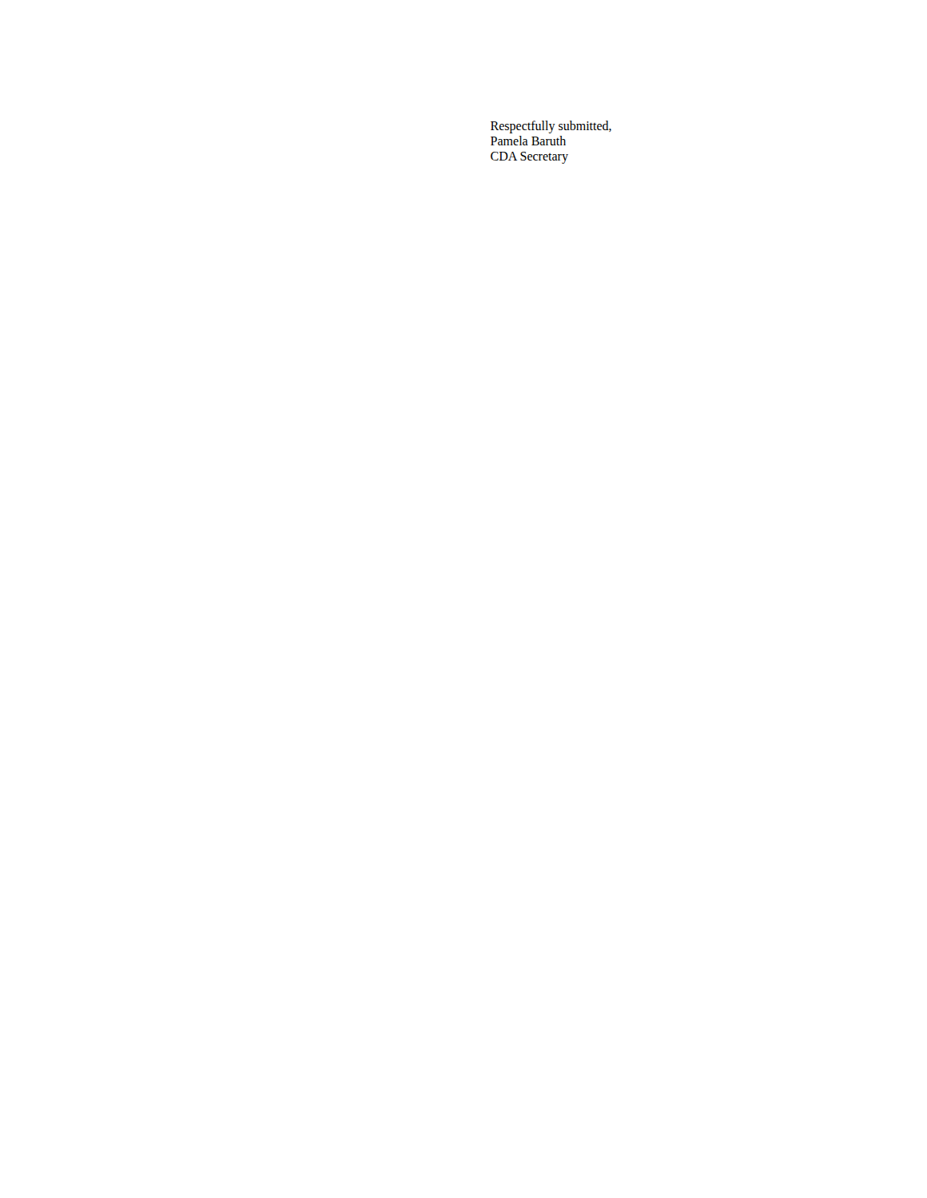Respectfully submitted,
Pamela Baruth
CDA Secretary